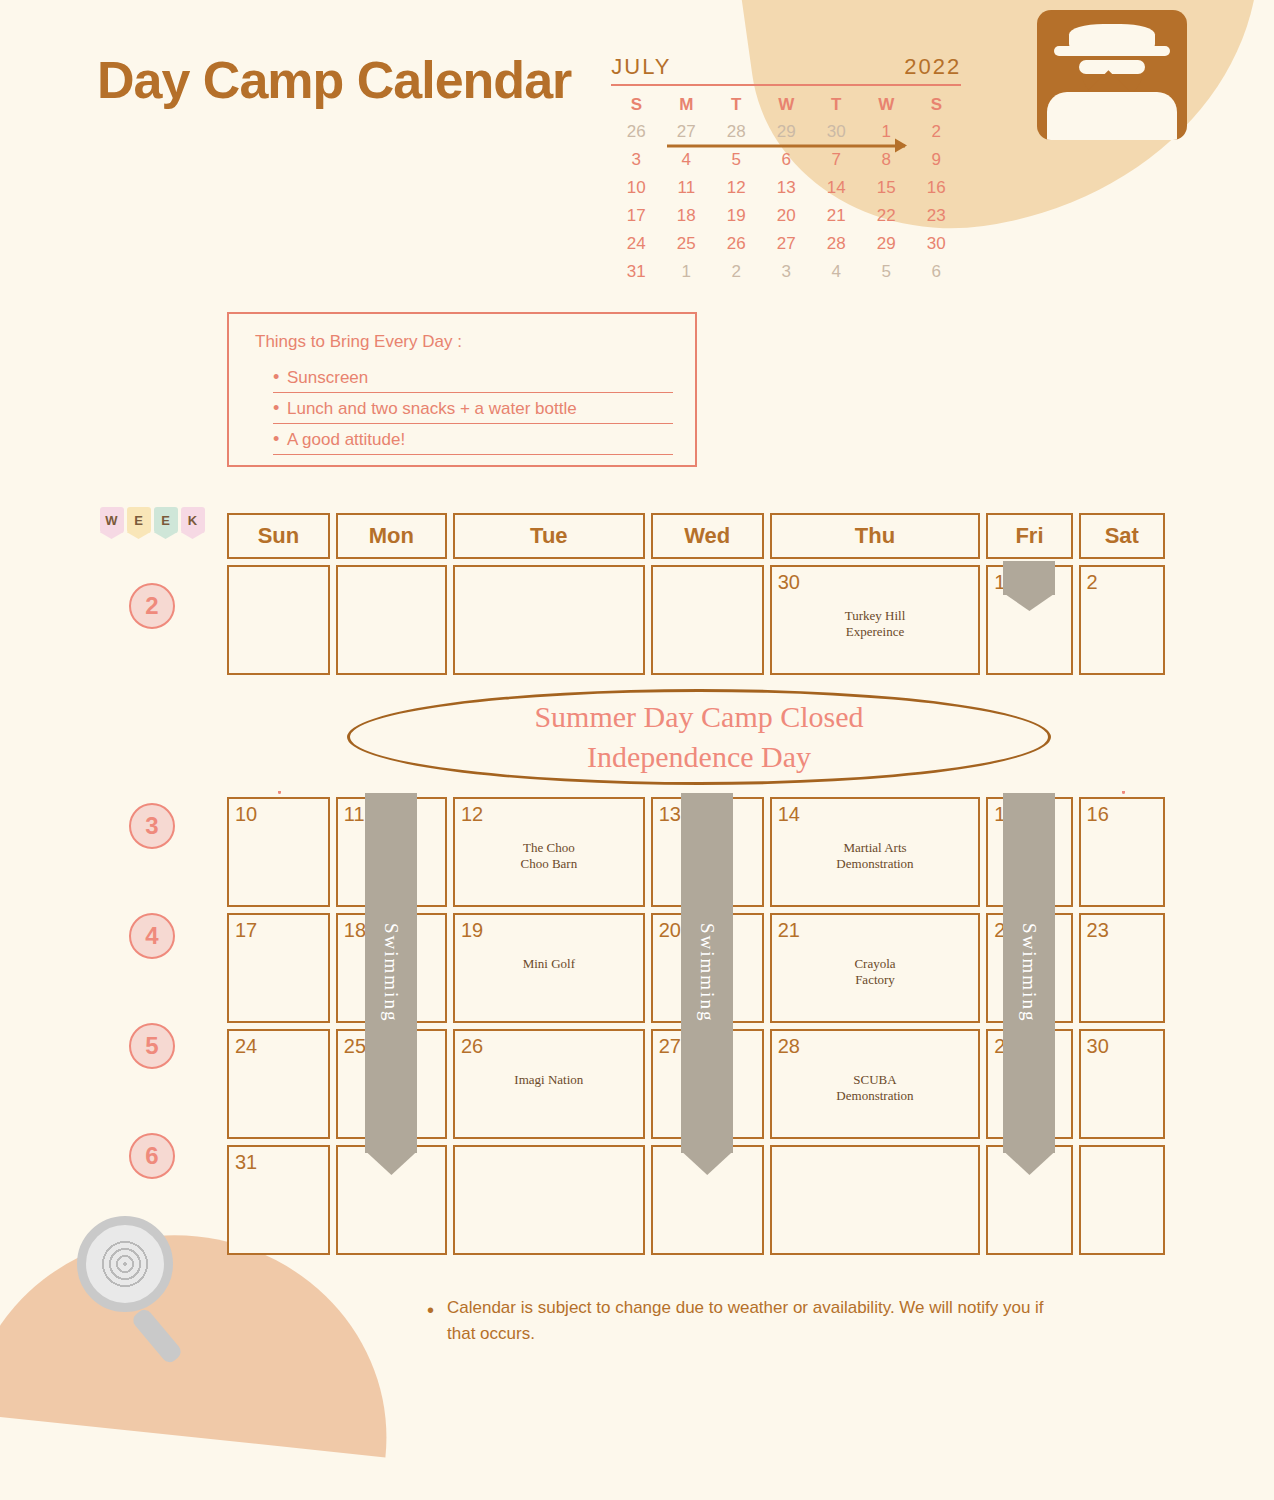Day Camp Calendar
JULY 2022
| S | M | T | W | T | W | S |
| --- | --- | --- | --- | --- | --- | --- |
| 26 | 27 | 28 | 29 | 30 | 1 | 2 |
| 3 | 4 | 5 | 6 | 7 | 8 | 9 | |
| 10 | 11 | 12 | 13 | 14 | 15 | 16 |
| 17 | 18 | 19 | 20 | 21 | 22 | 23 |
| 24 | 25 | 26 | 27 | 28 | 29 | 30 |
| 31 | 1 | 2 | 3 | 4 | 5 | 6 |
Things to Bring Every Day :
Sunscreen
Lunch and two snacks + a water bottle
A good attitude!
WEEK
2
3
4
5
6
| Sun | Mon | Tue | Wed | Thu | Fri | Sat |
| --- | --- | --- | --- | --- | --- | --- |
| | | | | 30 Turkey Hill Expereince | 1 | 2 |
| 3 | 4 | 5 | 6 | 7 | 8 | 9 | Summer Day Camp Closed Independence Day |
| 10 | 11 Swimming | 12 The Choo Choo Barn | 13 Swimming | 14 Martial Arts Demonstration | 15 Swimming | 16 |
| 17 | 18 | 19 Mini Golf | 20 | 21 Crayola Factory | 22 | 23 |
| 24 | 25 | 26 Imagi Nation | 27 | 28 SCUBA Demonstration | 29 | 30 |
| 31 | | | | | | |
Calendar is subject to change due to weather or availability. We will notify you if that occurs.